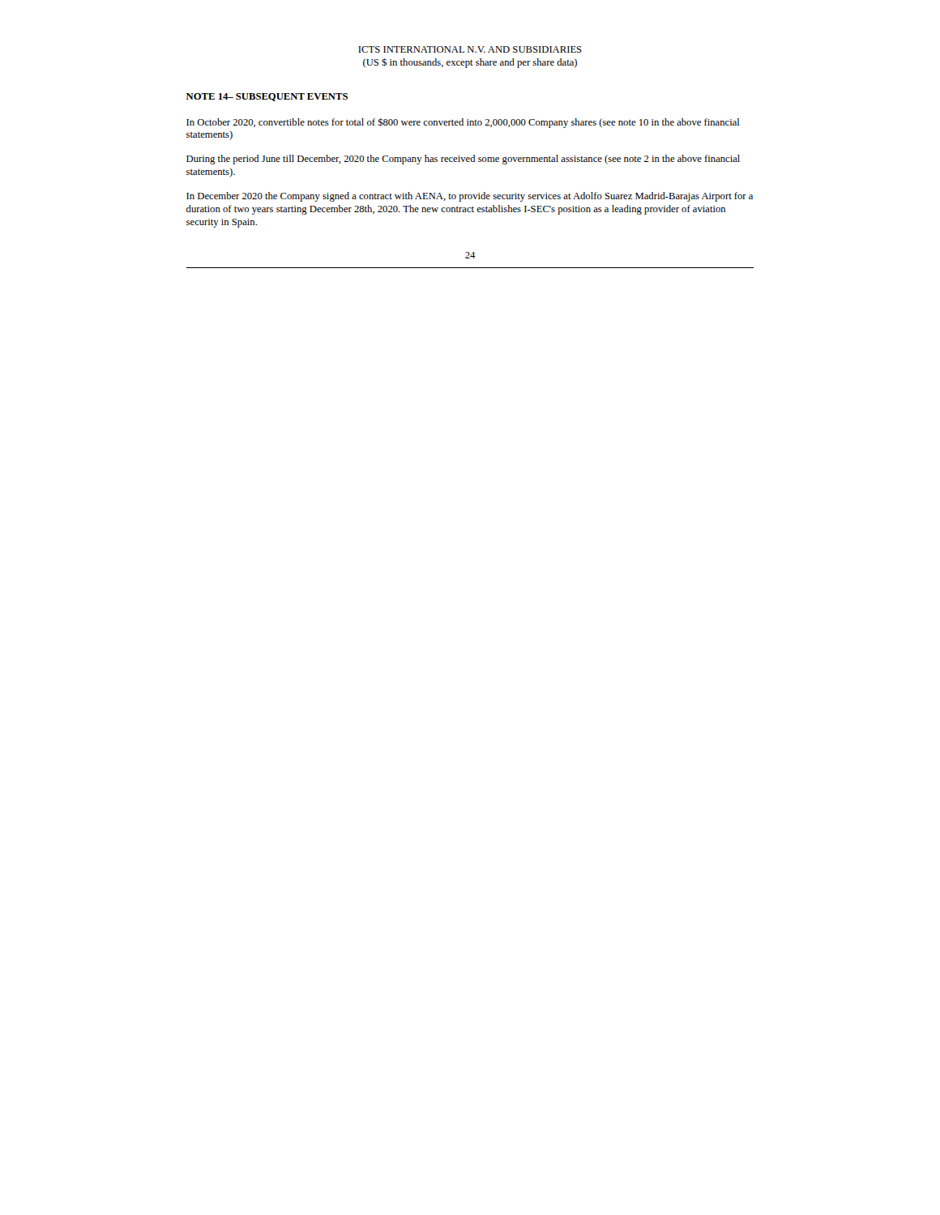ICTS INTERNATIONAL N.V. AND SUBSIDIARIES
(US $ in thousands, except share and per share data)
NOTE 14– SUBSEQUENT EVENTS
In October 2020, convertible notes for total of $800 were converted into 2,000,000 Company shares (see note 10 in the above financial statements)
During the period June till December, 2020 the Company has received some governmental assistance (see note 2 in the above financial statements).
In December 2020 the Company signed a contract with AENA, to provide security services at Adolfo Suarez Madrid-Barajas Airport for a duration of two years starting December 28th, 2020. The new contract establishes I-SEC's position as a leading provider of aviation security in Spain.
24